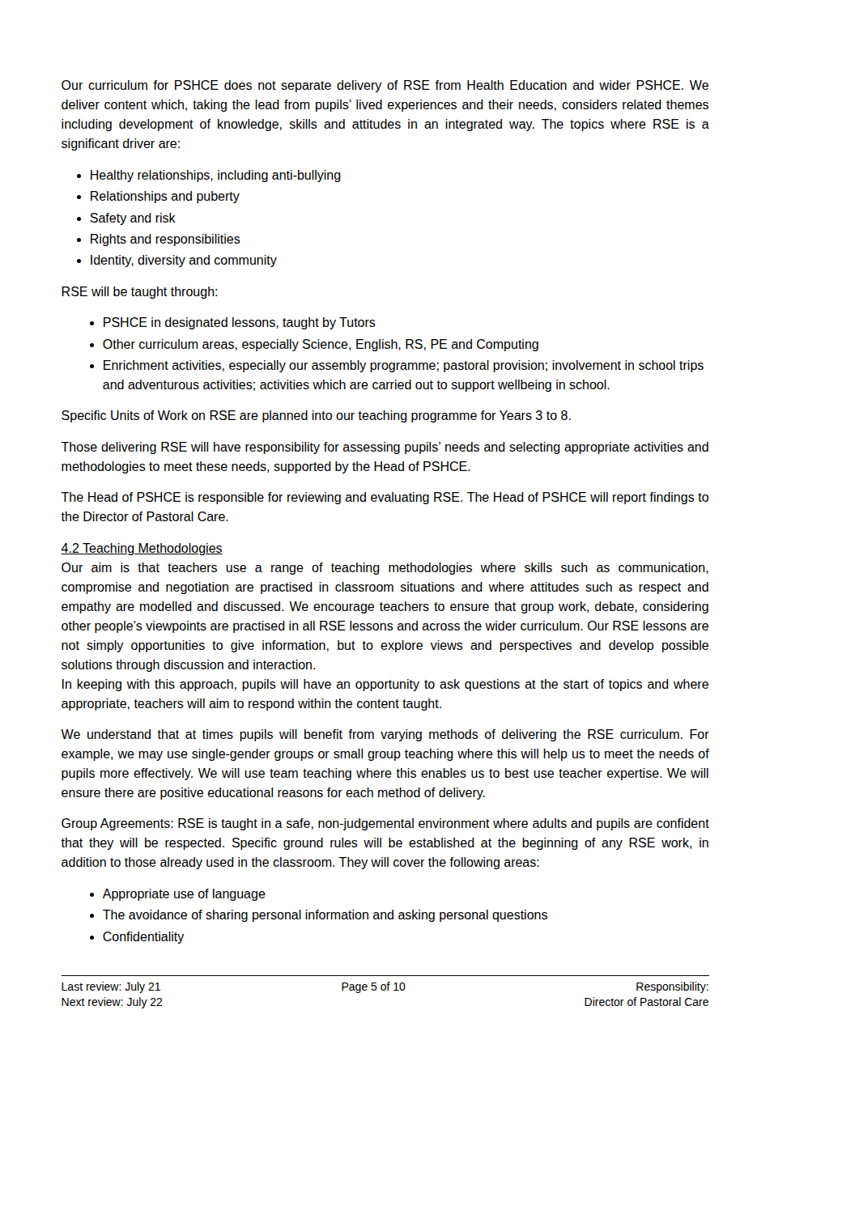Our curriculum for PSHCE does not separate delivery of RSE from Health Education and wider PSHCE. We deliver content which, taking the lead from pupils’ lived experiences and their needs, considers related themes including development of knowledge, skills and attitudes in an integrated way. The topics where RSE is a significant driver are:
Healthy relationships, including anti-bullying
Relationships and puberty
Safety and risk
Rights and responsibilities
Identity, diversity and community
RSE will be taught through:
PSHCE in designated lessons, taught by Tutors
Other curriculum areas, especially Science, English, RS, PE and Computing
Enrichment activities, especially our assembly programme; pastoral provision; involvement in school trips and adventurous activities; activities which are carried out to support wellbeing in school.
Specific Units of Work on RSE are planned into our teaching programme for Years 3 to 8.
Those delivering RSE will have responsibility for assessing pupils’ needs and selecting appropriate activities and methodologies to meet these needs, supported by the Head of PSHCE.
The Head of PSHCE is responsible for reviewing and evaluating RSE. The Head of PSHCE will report findings to the Director of Pastoral Care.
4.2 Teaching Methodologies
Our aim is that teachers use a range of teaching methodologies where skills such as communication, compromise and negotiation are practised in classroom situations and where attitudes such as respect and empathy are modelled and discussed. We encourage teachers to ensure that group work, debate, considering other people’s viewpoints are practised in all RSE lessons and across the wider curriculum. Our RSE lessons are not simply opportunities to give information, but to explore views and perspectives and develop possible solutions through discussion and interaction.
In keeping with this approach, pupils will have an opportunity to ask questions at the start of topics and where appropriate, teachers will aim to respond within the content taught.
We understand that at times pupils will benefit from varying methods of delivering the RSE curriculum. For example, we may use single-gender groups or small group teaching where this will help us to meet the needs of pupils more effectively. We will use team teaching where this enables us to best use teacher expertise. We will ensure there are positive educational reasons for each method of delivery.
Group Agreements: RSE is taught in a safe, non-judgemental environment where adults and pupils are confident that they will be respected. Specific ground rules will be established at the beginning of any RSE work, in addition to those already used in the classroom. They will cover the following areas:
Appropriate use of language
The avoidance of sharing personal information and asking personal questions
Confidentiality
Last review: July 21
Next review: July 22
Page 5 of 10
Responsibility:
Director of Pastoral Care